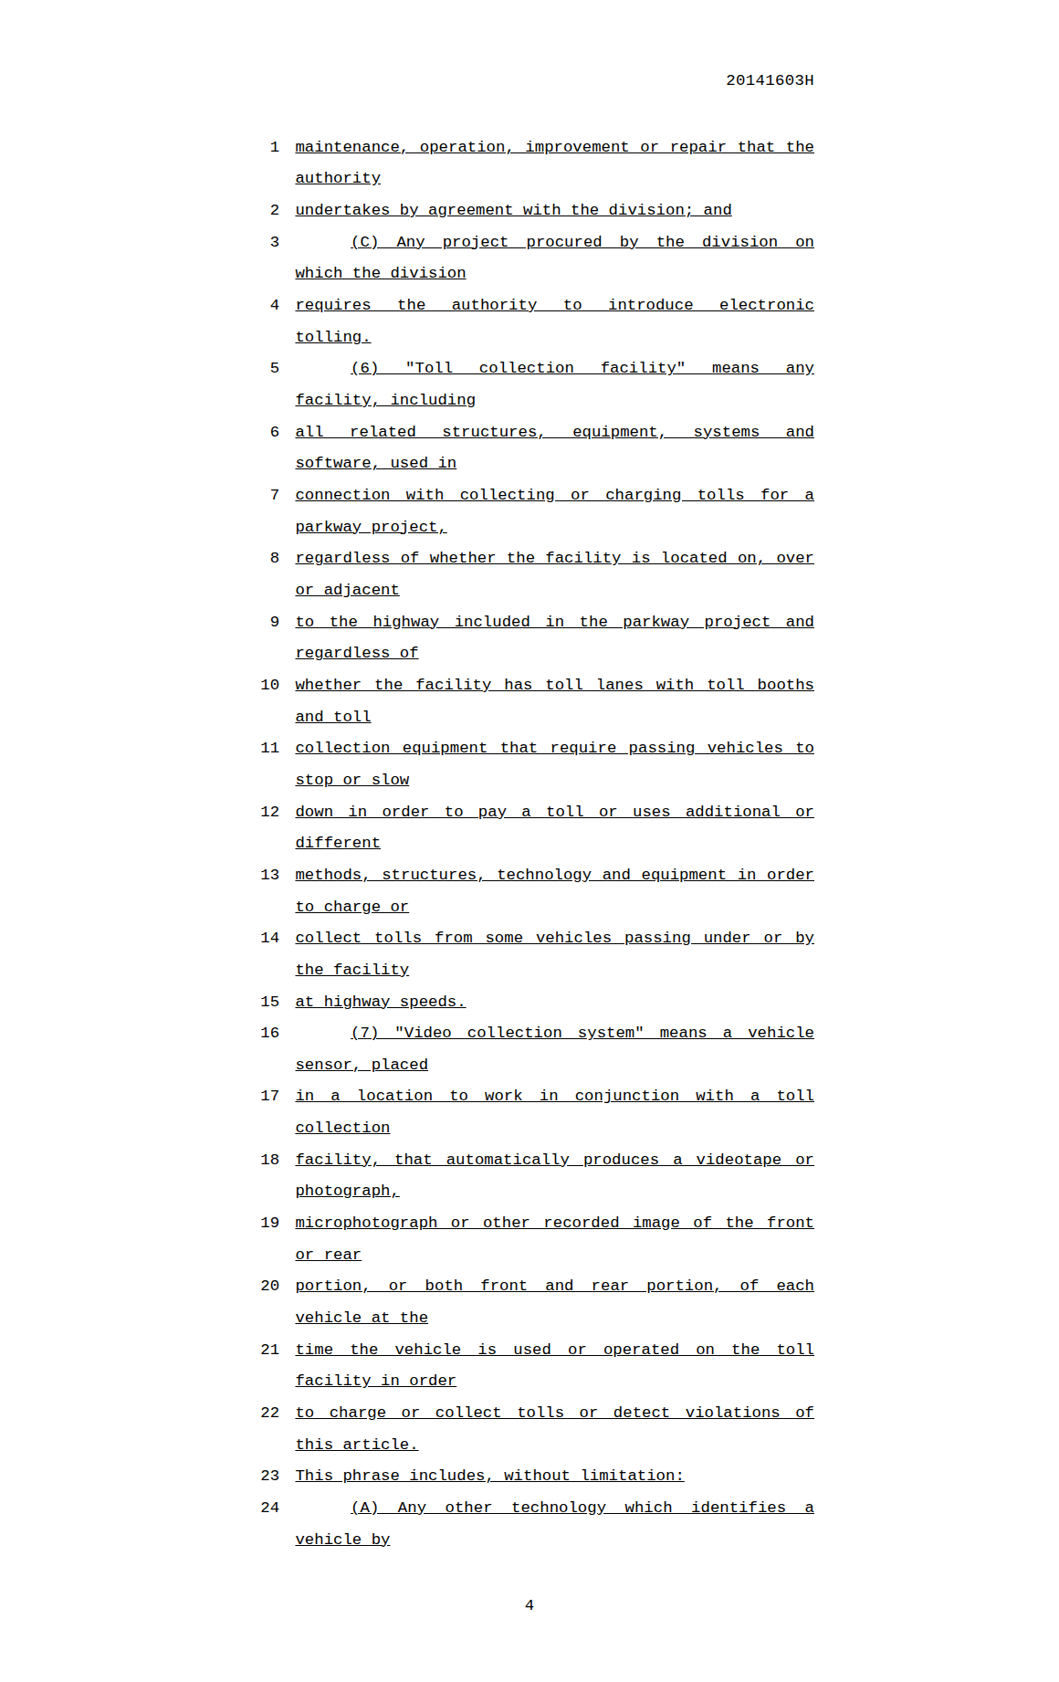20141603H
maintenance, operation, improvement or repair that the authority
undertakes by agreement with the division; and
(C) Any project procured by the division on which the division
requires the authority to introduce electronic tolling.
(6) "Toll collection facility" means any facility, including
all related structures, equipment, systems and software, used in
connection with collecting or charging tolls for a parkway project,
regardless of whether the facility is located on, over or adjacent
to the highway included in the parkway project and regardless of
whether the facility has toll lanes with toll booths and toll
collection equipment that require passing vehicles to stop or slow
down in order to pay a toll or uses additional or different
methods, structures, technology and equipment in order to charge or
collect tolls from some vehicles passing under or by the facility
at highway speeds.
(7) "Video collection system" means a vehicle sensor, placed
in a location to work in conjunction with a toll collection
facility, that automatically produces a videotape or photograph,
microphotograph or other recorded image of the front or rear
portion, or both front and rear portion, of each vehicle at the
time the vehicle is used or operated on the toll facility in order
to charge or collect tolls or detect violations of this article.
This phrase includes, without limitation:
(A) Any other technology which identifies a vehicle by
4